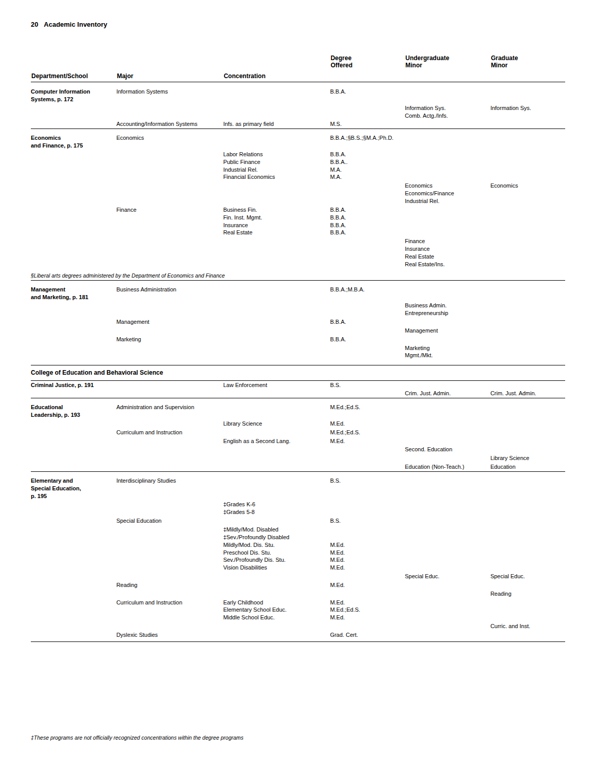20 Academic Inventory
| | | | Degree Offered | Undergraduate Minor | Graduate Minor |
| --- | --- | --- | --- | --- | --- |
| Department/School | Major | Concentration | | | |
| Computer Information Systems, p. 172 | Information Systems | | B.B.A. | | |
| | | | | Information Sys. Comb. Actg./Infs. | Information Sys. |
| | Accounting/Information Systems | Infs. as primary field | M.S. | | |
| Economics and Finance, p. 175 | Economics | | B.B.A.;§B.S.;§M.A.;Ph.D. | | |
| | | Labor Relations Public Finance Industrial Rel. Financial Economics | B.B.A. B.B.A.. M.A. M.A. | | |
| | | | | Economics Economics/Finance Industrial Rel. | Economics |
| | Finance | Business Fin. Fin. Inst. Mgmt. Insurance Real Estate | B.B.A. B.B.A. B.B.A. B.B.A. | | |
| | | | | Finance Insurance Real Estate Real Estate/Ins. | |
| §Liberal arts degrees administered by the Department of Economics and Finance |
| Management and Marketing, p. 181 | Business Administration | | B.B.A.;M.B.A. | | |
| | | | | Business Admin. Entrepreneurship | |
| | Management | | B.B.A. | | |
| | | | | Management | |
| | Marketing | | B.B.A. | | |
| | | | | Marketing Mgmt./Mkt. | |
| College of Education and Behavioral Science |
| Criminal Justice, p. 191 | | Law Enforcement | B.S. | | |
| | | | | Crim. Just. Admin. | Crim. Just. Admin. |
| Educational Leadership, p. 193 | Administration and Supervision | | M.Ed.;Ed.S. | | |
| | | Library Science | M.Ed. | | |
| | Curriculum and Instruction | | M.Ed.;Ed.S. | | |
| | | English as a Second Lang. | M.Ed. | | |
| | | | | Second. Education | |
| | | | | | Library Science |
| | | | | Education (Non-Teach.) | Education |
| Elementary and Special Education, p. 195 | Interdisciplinary Studies | | B.S. | | |
| | | ‡Grades K-6 ‡Grades 5-8 | | | |
| | Special Education | | B.S. | | |
| | | ‡Mildly/Mod. Disabled ‡Sev./Profoundly Disabled Mildly/Mod. Dis. Stu. Preschool Dis. Stu. Sev./Profoundly Dis. Stu. Vision Disabilities | M.Ed. M.Ed. M.Ed. M.Ed. | | |
| | | | | Special Educ. | Special Educ. |
| | Reading | | M.Ed. | | |
| | | | | | Reading |
| | Curriculum and Instruction | Early Childhood Elementary School Educ. Middle School Educ. | M.Ed. M.Ed.;Ed.S. M.Ed. | | |
| | | | | | Curric. and Inst. |
| | Dyslexic Studies | | Grad. Cert. | | |
‡These programs are not officially recognized concentrations within the degree programs